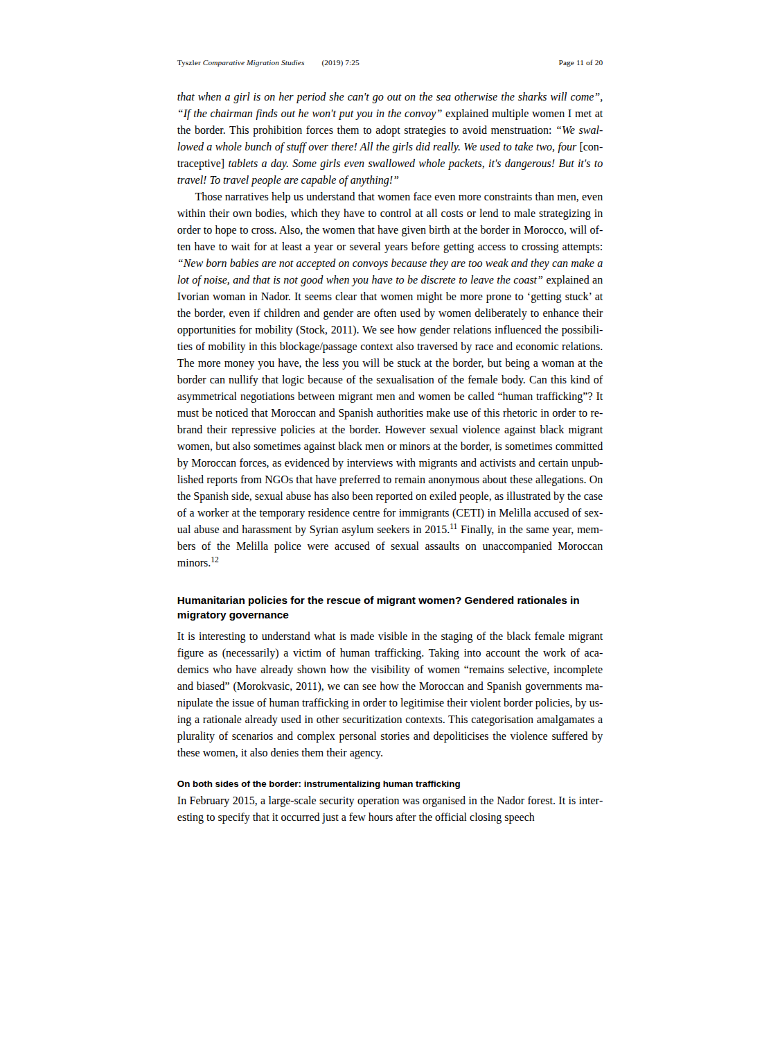Tyszler Comparative Migration Studies(2019) 7:25
Page 11 of 20
that when a girl is on her period she can't go out on the sea otherwise the sharks will come”, “If the chairman finds out he won't put you in the convoy” explained multiple women I met at the border. This prohibition forces them to adopt strategies to avoid menstruation: “We swallowed a whole bunch of stuff over there! All the girls did really. We used to take two, four [contraceptive] tablets a day. Some girls even swallowed whole packets, it's dangerous! But it's to travel! To travel people are capable of anything!”
Those narratives help us understand that women face even more constraints than men, even within their own bodies, which they have to control at all costs or lend to male strategizing in order to hope to cross. Also, the women that have given birth at the border in Morocco, will often have to wait for at least a year or several years before getting access to crossing attempts: “New born babies are not accepted on convoys because they are too weak and they can make a lot of noise, and that is not good when you have to be discrete to leave the coast” explained an Ivorian woman in Nador. It seems clear that women might be more prone to ‘getting stuck’ at the border, even if children and gender are often used by women deliberately to enhance their opportunities for mobility (Stock, 2011). We see how gender relations influenced the possibilities of mobility in this blockage/passage context also traversed by race and economic relations. The more money you have, the less you will be stuck at the border, but being a woman at the border can nullify that logic because of the sexualisation of the female body. Can this kind of asymmetrical negotiations between migrant men and women be called “human trafficking”? It must be noticed that Moroccan and Spanish authorities make use of this rhetoric in order to rebrand their repressive policies at the border. However sexual violence against black migrant women, but also sometimes against black men or minors at the border, is sometimes committed by Moroccan forces, as evidenced by interviews with migrants and activists and certain unpublished reports from NGOs that have preferred to remain anonymous about these allegations. On the Spanish side, sexual abuse has also been reported on exiled people, as illustrated by the case of a worker at the temporary residence centre for immigrants (CETI) in Melilla accused of sexual abuse and harassment by Syrian asylum seekers in 2015.11 Finally, in the same year, members of the Melilla police were accused of sexual assaults on unaccompanied Moroccan minors.12
Humanitarian policies for the rescue of migrant women? Gendered rationales in migratory governance
It is interesting to understand what is made visible in the staging of the black female migrant figure as (necessarily) a victim of human trafficking. Taking into account the work of academics who have already shown how the visibility of women “remains selective, incomplete and biased” (Morokvasic, 2011), we can see how the Moroccan and Spanish governments manipulate the issue of human trafficking in order to legitimise their violent border policies, by using a rationale already used in other securitization contexts. This categorisation amalgamates a plurality of scenarios and complex personal stories and depoliticises the violence suffered by these women, it also denies them their agency.
On both sides of the border: instrumentalizing human trafficking
In February 2015, a large-scale security operation was organised in the Nador forest. It is interesting to specify that it occurred just a few hours after the official closing speech